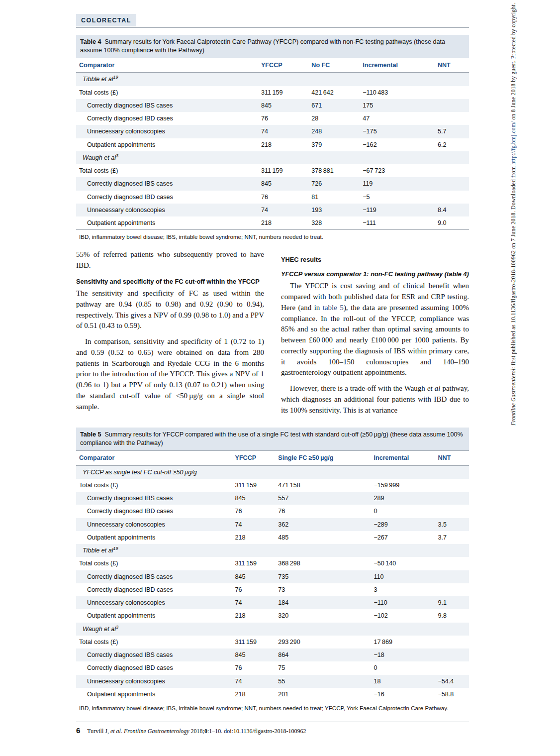Frontline Gastroenterol: first published as 10.1136/flgastro-2018-100962 on 7 June 2018. Downloaded from http://fg.bmj.com/ on 8 June 2018 by guest. Protected by copyright.
COLORECTAL
Table 4 Summary results for York Faecal Calprotectin Care Pathway (YFCCP) compared with non-FC testing pathways (these data assume 100% compliance with the Pathway)
| Comparator | YFCCP | No FC | Incremental | NNT |
| --- | --- | --- | --- | --- |
| Tibble et al 19 |
| Total costs (£) | 311 159 | 421 642 | −110 483 | |
| Correctly diagnosed IBS cases | 845 | 671 | 175 | |
| Correctly diagnosed IBD cases | 76 | 28 | 47 | |
| Unnecessary colonoscopies | 74 | 248 | −175 | 5.7 |
| Outpatient appointments | 218 | 379 | −162 | 6.2 |
| Waugh et al 3 |
| Total costs (£) | 311 159 | 378 881 | −67 723 | |
| Correctly diagnosed IBS cases | 845 | 726 | 119 | |
| Correctly diagnosed IBD cases | 76 | 81 | −5 | |
| Unnecessary colonoscopies | 74 | 193 | −119 | 8.4 |
| Outpatient appointments | 218 | 328 | −111 | 9.0 |
| IBD, inflammatory bowel disease; IBS, irritable bowel syndrome; NNT, numbers needed to treat. |
55% of referred patients who subsequently proved to have IBD.
Sensitivity and specificity of the FC cut-off within the YFCCP
The sensitivity and specificity of FC as used within the pathway are 0.94 (0.85 to 0.98) and 0.92 (0.90 to 0.94), respectively. This gives a NPV of 0.99 (0.98 to 1.0) and a PPV of 0.51 (0.43 to 0.59).
In comparison, sensitivity and specificity of 1 (0.72 to 1) and 0.59 (0.52 to 0.65) were obtained on data from 280 patients in Scarborough and Ryedale CCG in the 6 months prior to the introduction of the YFCCP. This gives a NPV of 1 (0.96 to 1) but a PPV of only 0.13 (0.07 to 0.21) when using the standard cut-off value of <50 µg/g on a single stool sample.
YHEC results
YFCCP versus comparator 1: non-FC testing pathway (table 4)
The YFCCP is cost saving and of clinical benefit when compared with both published data for ESR and CRP testing. Here (and in table 5), the data are presented assuming 100% compliance. In the roll-out of the YFCCP, compliance was 85% and so the actual rather than optimal saving amounts to between £60 000 and nearly £100 000 per 1000 patients. By correctly supporting the diagnosis of IBS within primary care, it avoids 100–150 colonoscopies and 140–190 gastroenterology outpatient appointments.
However, there is a trade-off with the Waugh et al pathway, which diagnoses an additional four patients with IBD due to its 100% sensitivity. This is at variance
Table 5 Summary results for YFCCP compared with the use of a single FC test with standard cut-off (≥50 µg/g) (these data assume 100% compliance with the Pathway)
| Comparator | YFCCP | Single FC ≥50 µg/g | Incremental | NNT |
| --- | --- | --- | --- | --- |
| YFCCP as single test FC cut-off ≥50 µg/g |
| Total costs (£) | 311 159 | 471 158 | −159 999 | |
| Correctly diagnosed IBS cases | 845 | 557 | 289 | |
| Correctly diagnosed IBD cases | 76 | 76 | 0 | |
| Unnecessary colonoscopies | 74 | 362 | −289 | 3.5 |
| Outpatient appointments | 218 | 485 | −267 | 3.7 |
| Tibble et al 19 |
| Total costs (£) | 311 159 | 368 298 | −50 140 | |
| Correctly diagnosed IBS cases | 845 | 735 | 110 | |
| Correctly diagnosed IBD cases | 76 | 73 | 3 | |
| Unnecessary colonoscopies | 74 | 184 | −110 | 9.1 |
| Outpatient appointments | 218 | 320 | −102 | 9.8 |
| Waugh et al 3 |
| Total costs (£) | 311 159 | 293 290 | 17 869 | |
| Correctly diagnosed IBS cases | 845 | 864 | −18 | |
| Correctly diagnosed IBD cases | 76 | 75 | 0 | |
| Unnecessary colonoscopies | 74 | 55 | 18 | −54.4 |
| Outpatient appointments | 218 | 201 | −16 | −58.8 |
| IBD, inflammatory bowel disease; IBS, irritable bowel syndrome; NNT, numbers needed to treat; YFCCP, York Faecal Calprotectin Care Pathway. |
6 Turvill J, et al. Frontline Gastroenterology 2018;0:1–10. doi:10.1136/flgastro-2018-100962